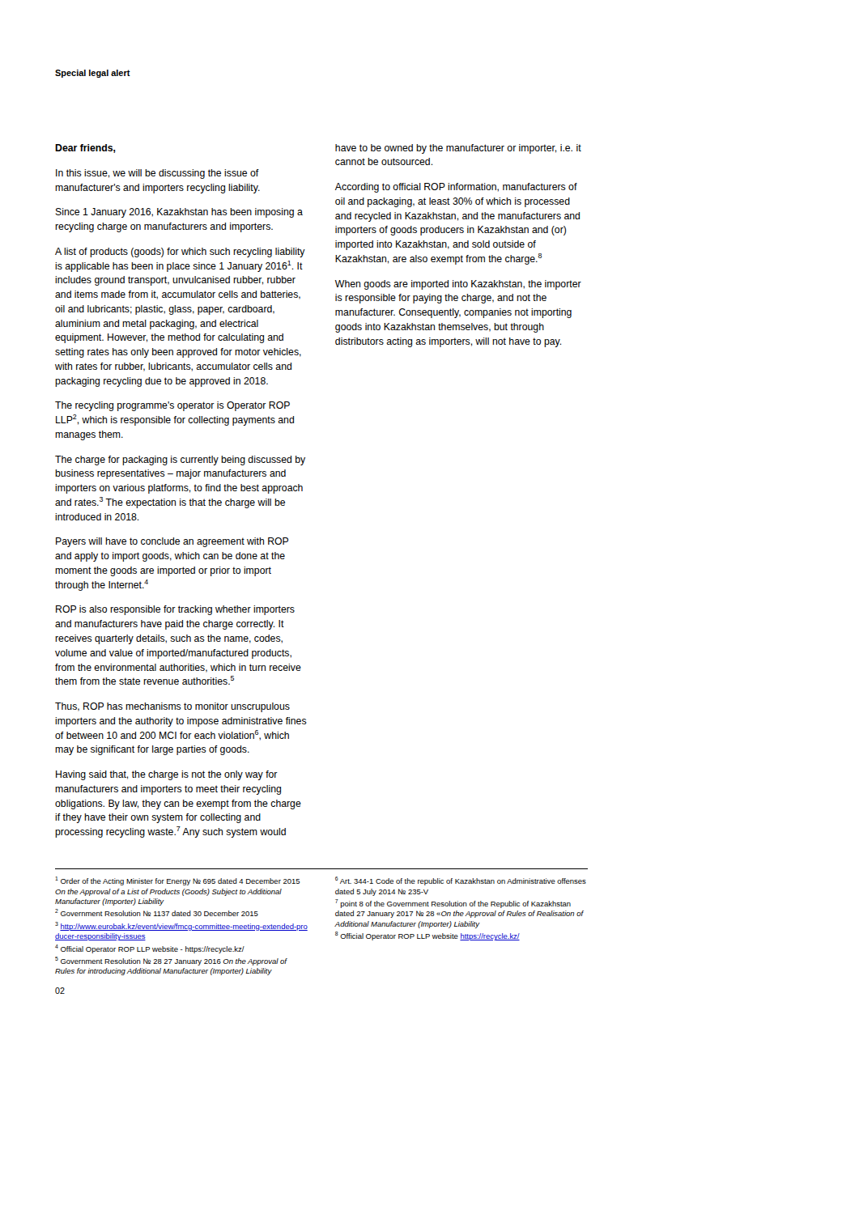Special legal alert
Dear friends,
In this issue, we will be discussing the issue of manufacturer's and importers recycling liability.
Since 1 January 2016, Kazakhstan has been imposing a recycling charge on manufacturers and importers.
A list of products (goods) for which such recycling liability is applicable has been in place since 1 January 20161. It includes ground transport, unvulcanised rubber, rubber and items made from it, accumulator cells and batteries, oil and lubricants; plastic, glass, paper, cardboard, aluminium and metal packaging, and electrical equipment. However, the method for calculating and setting rates has only been approved for motor vehicles, with rates for rubber, lubricants, accumulator cells and packaging recycling due to be approved in 2018.
The recycling programme's operator is Operator ROP LLP2, which is responsible for collecting payments and manages them.
The charge for packaging is currently being discussed by business representatives – major manufacturers and importers on various platforms, to find the best approach and rates.3 The expectation is that the charge will be introduced in 2018.
Payers will have to conclude an agreement with ROP and apply to import goods, which can be done at the moment the goods are imported or prior to import through the Internet.4
ROP is also responsible for tracking whether importers and manufacturers have paid the charge correctly. It receives quarterly details, such as the name, codes, volume and value of imported/manufactured products, from the environmental authorities, which in turn receive them from the state revenue authorities.5
Thus, ROP has mechanisms to monitor unscrupulous importers and the authority to impose administrative fines of between 10 and 200 MCI for each violation6, which may be significant for large parties of goods.
Having said that, the charge is not the only way for manufacturers and importers to meet their recycling obligations. By law, they can be exempt from the charge if they have their own system for collecting and processing recycling waste.7 Any such system would
have to be owned by the manufacturer or importer, i.e. it cannot be outsourced.
According to official ROP information, manufacturers of oil and packaging, at least 30% of which is processed and recycled in Kazakhstan, and the manufacturers and importers of goods producers in Kazakhstan and (or) imported into Kazakhstan, and sold outside of Kazakhstan, are also exempt from the charge.8
When goods are imported into Kazakhstan, the importer is responsible for paying the charge, and not the manufacturer. Consequently, companies not importing goods into Kazakhstan themselves, but through distributors acting as importers, will not have to pay.
1 Order of the Acting Minister for Energy № 695 dated 4 December 2015 On the Approval of a List of Products (Goods) Subject to Additional Manufacturer (Importer) Liability
2 Government Resolution № 1137 dated 30 December 2015
3 http://www.eurobak.kz/event/view/fmcg-committee-meeting-extended-producer-responsibility-issues
4 Official Operator ROP LLP website - https://recycle.kz/
5 Government Resolution № 28 27 January 2016 On the Approval of Rules for introducing Additional Manufacturer (Importer) Liability
6 Art. 344-1 Code of the republic of Kazakhstan on Administrative offenses dated 5 July 2014 № 235-V
7 point 8 of the Government Resolution of the Republic of Kazakhstan dated 27 January 2017 № 28 «On the Approval of Rules of Realisation of Additional Manufacturer (Importer) Liability
8 Official Operator ROP LLP website https://recycle.kz/
02